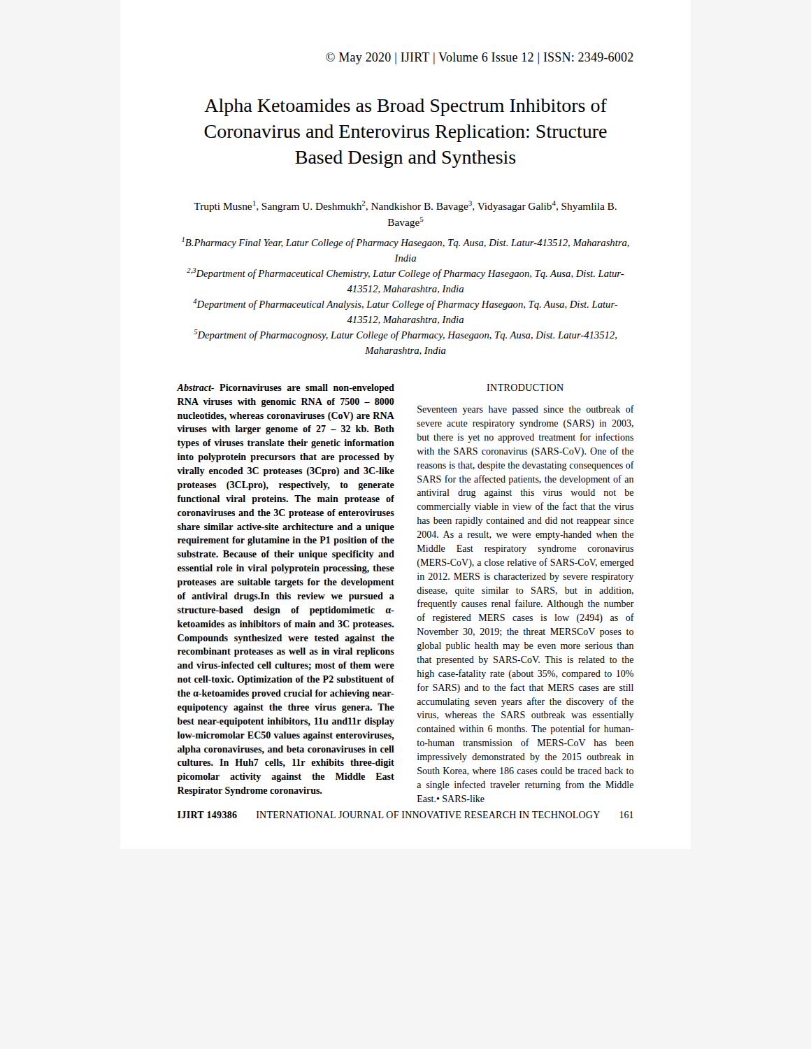© May 2020 | IJIRT | Volume 6 Issue 12 | ISSN: 2349-6002
Alpha Ketoamides as Broad Spectrum Inhibitors of Coronavirus and Enterovirus Replication: Structure Based Design and Synthesis
Trupti Musne1, Sangram U. Deshmukh2, Nandkishor B. Bavage3, Vidyasagar Galib4, Shyamlila B. Bavage5
1B.Pharmacy Final Year, Latur College of Pharmacy Hasegaon, Tq. Ausa, Dist. Latur-413512, Maharashtra, India
2,3Department of Pharmaceutical Chemistry, Latur College of Pharmacy Hasegaon, Tq. Ausa, Dist. Latur-413512, Maharashtra, India
4Department of Pharmaceutical Analysis, Latur College of Pharmacy Hasegaon, Tq. Ausa, Dist. Latur-413512, Maharashtra, India
5Department of Pharmacognosy, Latur College of Pharmacy, Hasegaon, Tq. Ausa, Dist. Latur-413512, Maharashtra, India
Abstract- Picornaviruses are small non-enveloped RNA viruses with genomic RNA of 7500 – 8000 nucleotides, whereas coronaviruses (CoV) are RNA viruses with larger genome of 27 – 32 kb. Both types of viruses translate their genetic information into polyprotein precursors that are processed by virally encoded 3C proteases (3Cpro) and 3C-like proteases (3CLpro), respectively, to generate functional viral proteins. The main protease of coronaviruses and the 3C protease of enteroviruses share similar active-site architecture and a unique requirement for glutamine in the P1 position of the substrate. Because of their unique specificity and essential role in viral polyprotein processing, these proteases are suitable targets for the development of antiviral drugs.In this review we pursued a structure-based design of peptidomimetic α-ketoamides as inhibitors of main and 3C proteases. Compounds synthesized were tested against the recombinant proteases as well as in viral replicons and virus-infected cell cultures; most of them were not cell-toxic. Optimization of the P2 substituent of the α-ketoamides proved crucial for achieving near-equipotency against the three virus genera. The best near-equipotent inhibitors, 11u and11r display low-micromolar EC50 values against enteroviruses, alpha coronaviruses, and beta coronaviruses in cell cultures. In Huh7 cells, 11r exhibits three-digit picomolar activity against the Middle East Respirator Syndrome coronavirus.
INTRODUCTION
Seventeen years have passed since the outbreak of severe acute respiratory syndrome (SARS) in 2003, but there is yet no approved treatment for infections with the SARS coronavirus (SARS-CoV). One of the reasons is that, despite the devastating consequences of SARS for the affected patients, the development of an antiviral drug against this virus would not be commercially viable in view of the fact that the virus has been rapidly contained and did not reappear since 2004. As a result, we were empty-handed when the Middle East respiratory syndrome coronavirus (MERS-CoV), a close relative of SARS-CoV, emerged in 2012. MERS is characterized by severe respiratory disease, quite similar to SARS, but in addition, frequently causes renal failure. Although the number of registered MERS cases is low (2494) as of November 30, 2019; the threat MERSCoV poses to global public health may be even more serious than that presented by SARS-CoV. This is related to the high case-fatality rate (about 35%, compared to 10% for SARS) and to the fact that MERS cases are still accumulating seven years after the discovery of the virus, whereas the SARS outbreak was essentially contained within 6 months. The potential for human-to-human transmission of MERS-CoV has been impressively demonstrated by the 2015 outbreak in South Korea, where 186 cases could be traced back to a single infected traveler returning from the Middle East.• SARS-like
IJIRT 149386 INTERNATIONAL JOURNAL OF INNOVATIVE RESEARCH IN TECHNOLOGY 161